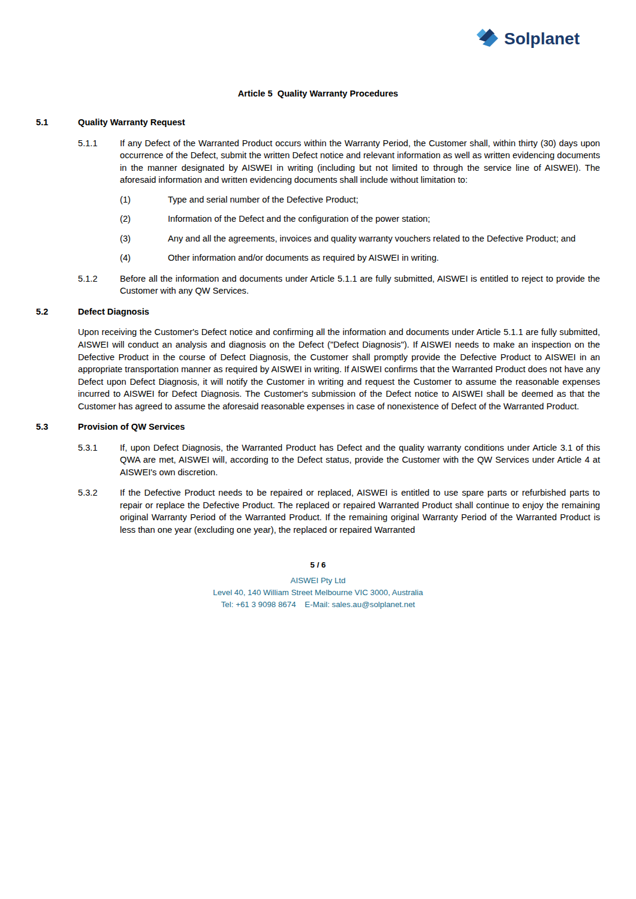Solplanet
Article 5 Quality Warranty Procedures
5.1
Quality Warranty Request
5.1.1
If any Defect of the Warranted Product occurs within the Warranty Period, the Customer shall, within thirty (30) days upon occurrence of the Defect, submit the written Defect notice and relevant information as well as written evidencing documents in the manner designated by AISWEI in writing (including but not limited to through the service line of AISWEI). The aforesaid information and written evidencing documents shall include without limitation to:
(1)
Type and serial number of the Defective Product;
(2)
Information of the Defect and the configuration of the power station;
(3)
Any and all the agreements, invoices and quality warranty vouchers related to the Defective Product; and
(4)
Other information and/or documents as required by AISWEI in writing.
5.1.2
Before all the information and documents under Article 5.1.1 are fully submitted, AISWEI is entitled to reject to provide the Customer with any QW Services.
5.2
Defect Diagnosis
Upon receiving the Customer's Defect notice and confirming all the information and documents under Article 5.1.1 are fully submitted, AISWEI will conduct an analysis and diagnosis on the Defect ("Defect Diagnosis"). If AISWEI needs to make an inspection on the Defective Product in the course of Defect Diagnosis, the Customer shall promptly provide the Defective Product to AISWEI in an appropriate transportation manner as required by AISWEI in writing. If AISWEI confirms that the Warranted Product does not have any Defect upon Defect Diagnosis, it will notify the Customer in writing and request the Customer to assume the reasonable expenses incurred to AISWEI for Defect Diagnosis. The Customer's submission of the Defect notice to AISWEI shall be deemed as that the Customer has agreed to assume the aforesaid reasonable expenses in case of nonexistence of Defect of the Warranted Product.
5.3
Provision of QW Services
5.3.1
If, upon Defect Diagnosis, the Warranted Product has Defect and the quality warranty conditions under Article 3.1 of this QWA are met, AISWEI will, according to the Defect status, provide the Customer with the QW Services under Article 4 at AISWEI's own discretion.
5.3.2
If the Defective Product needs to be repaired or replaced, AISWEI is entitled to use spare parts or refurbished parts to repair or replace the Defective Product. The replaced or repaired Warranted Product shall continue to enjoy the remaining original Warranty Period of the Warranted Product. If the remaining original Warranty Period of the Warranted Product is less than one year (excluding one year), the replaced or repaired Warranted
5 / 6
AISWEI Pty Ltd
Level 40, 140 William Street Melbourne VIC 3000, Australia
Tel: +61 3 9098 8674 E-Mail: sales.au@solplanet.net